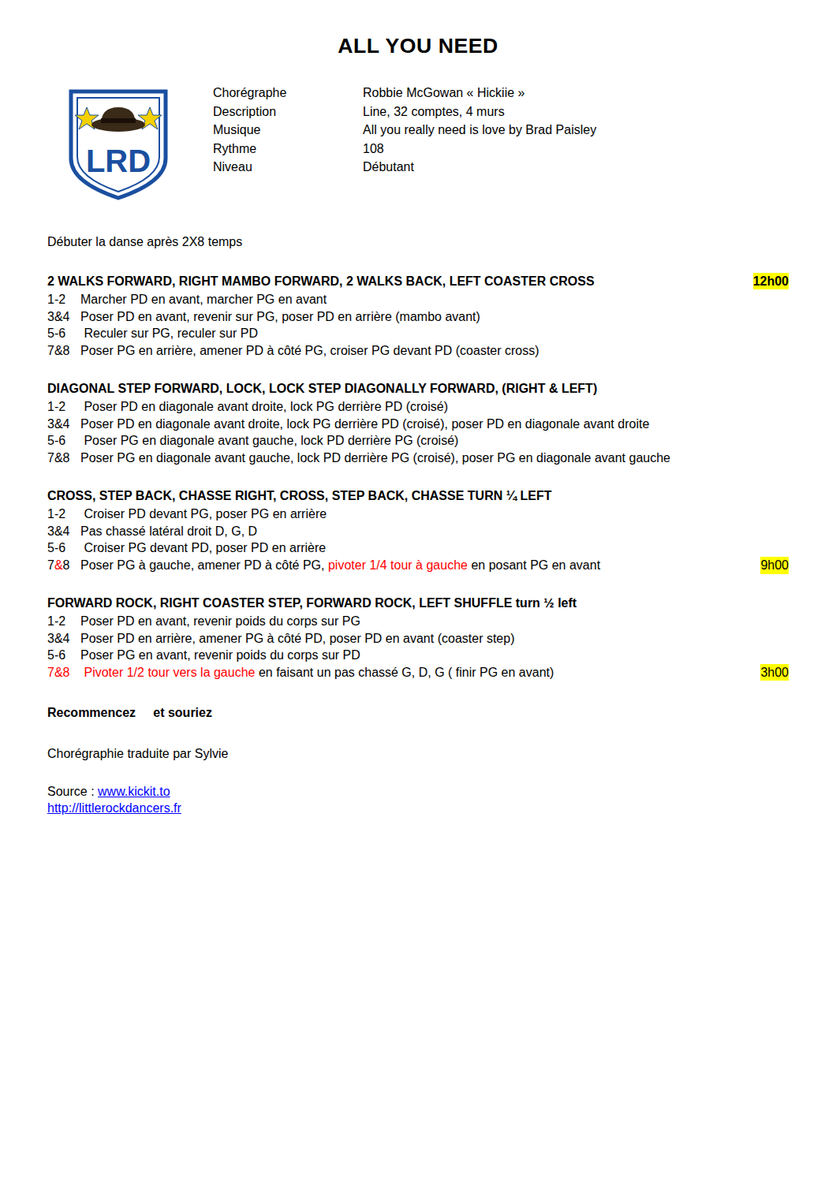ALL YOU NEED
LRD
| Chorégraphe | Robbie McGowan « Hickiie » |
| Description | Line, 32 comptes, 4 murs |
| Musique | All you really need is love by Brad Paisley |
| Rythme | 108 |
| Niveau | Débutant |
Débuter la danse après 2X8 temps
2 WALKS FORWARD, RIGHT MAMBO FORWARD, 2 WALKS BACK, LEFT COASTER CROSS 12h00
1-2 Marcher PD en avant, marcher PG en avant
3&4 Poser PD en avant, revenir sur PG, poser PD en arrière (mambo avant)
5-6 Reculer sur PG, reculer sur PD
7&8 Poser PG en arrière, amener PD à côté PG, croiser PG devant PD (coaster cross)
DIAGONAL STEP FORWARD, LOCK, LOCK STEP DIAGONALLY FORWARD, (RIGHT & LEFT)
1-2 Poser PD en diagonale avant droite, lock PG derrière PD (croisé)
3&4 Poser PD en diagonale avant droite, lock PG derrière PD (croisé), poser PD en diagonale avant droite
5-6 Poser PG en diagonale avant gauche, lock PD derrière PG (croisé)
7&8 Poser PG en diagonale avant gauche, lock PD derrière PG (croisé), poser PG en diagonale avant gauche
CROSS, STEP BACK, CHASSE RIGHT, CROSS, STEP BACK, CHASSE TURN ¼ LEFT
1-2 Croiser PD devant PG, poser PG en arrière
3&4 Pas chassé latéral droit D, G, D
5-6 Croiser PG devant PD, poser PD en arrière
7&8 Poser PG à gauche, amener PD à côté PG, pivoter 1/4 tour à gauche en posant PG en avant 9h00
FORWARD ROCK, RIGHT COASTER STEP, FORWARD ROCK, LEFT SHUFFLE turn ½ left
1-2 Poser PD en avant, revenir poids du corps sur PG
3&4 Poser PD en arrière, amener PG à côté PD, poser PD en avant (coaster step)
5-6 Poser PG en avant, revenir poids du corps sur PD
7&8 Pivoter 1/2 tour vers la gauche en faisant un pas chassé G, D, G ( finir PG en avant) 3h00
Recommencez et souriez
Chorégraphie traduite par Sylvie
Source : www.kickit.to
http://littlerockdancers.fr